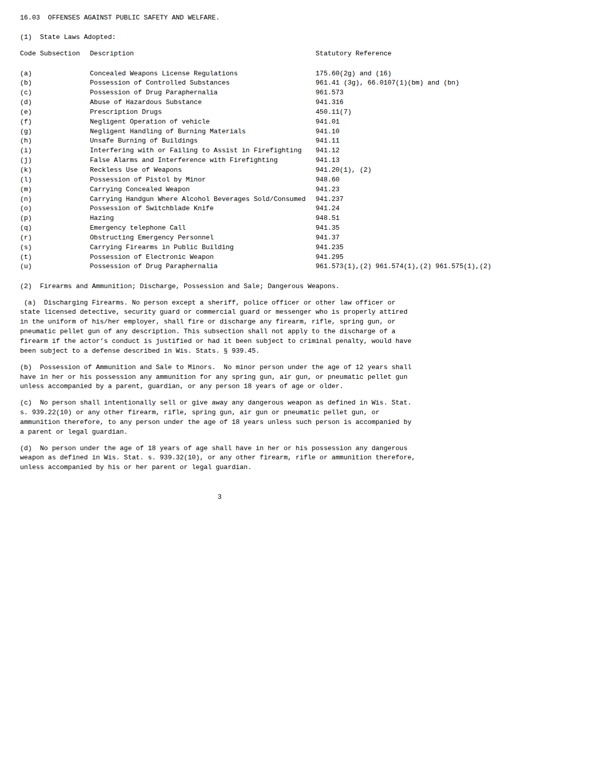16.03 OFFENSES AGAINST PUBLIC SAFETY AND WELFARE.
(1) State Laws Adopted:
| Code Subsection | Description | Statutory Reference |
| --- | --- | --- |
| (a) | Concealed Weapons License Regulations | 175.60(2g) and (16) |
| (b) | Possession of Controlled Substances | 961.41 (3g), 66.0107(1)(bm) and (bn) |
| (c) | Possession of Drug Paraphernalia | 961.573 |
| (d) | Abuse of Hazardous Substance | 941.316 |
| (e) | Prescription Drugs | 450.11(7) |
| (f) | Negligent Operation of vehicle | 941.01 |
| (g) | Negligent Handling of Burning Materials | 941.10 |
| (h) | Unsafe Burning of Buildings | 941.11 |
| (i) | Interfering with or Failing to Assist in Firefighting | 941.12 |
| (j) | False Alarms and Interference with Firefighting | 941.13 |
| (k) | Reckless Use of Weapons | 941.20(1), (2) |
| (l) | Possession of Pistol by Minor | 948.60 |
| (m) | Carrying Concealed Weapon | 941.23 |
| (n) | Carrying Handgun Where Alcohol Beverages Sold/Consumed | 941.237 |
| (o) | Possession of Switchblade Knife | 941.24 |
| (p) | Hazing | 948.51 |
| (q) | Emergency telephone Call | 941.35 |
| (r) | Obstructing Emergency Personnel | 941.37 |
| (s) | Carrying Firearms in Public Building | 941.235 |
| (t) | Possession of Electronic Weapon | 941.295 |
| (u) | Possession of Drug Paraphernalia | 961.573(1),(2) 961.574(1),(2) 961.575(1),(2) |
(2) Firearms and Ammunition; Discharge, Possession and Sale; Dangerous Weapons.
(a) Discharging Firearms. No person except a sheriff, police officer or other law officer or state licensed detective, security guard or commercial guard or messenger who is properly attired in the uniform of his/her employer, shall fire or discharge any firearm, rifle, spring gun, or pneumatic pellet gun of any description. This subsection shall not apply to the discharge of a firearm if the actor’s conduct is justified or had it been subject to criminal penalty, would have been subject to a defense described in Wis. Stats. § 939.45.
(b) Possession of Ammunition and Sale to Minors. No minor person under the age of 12 years shall have in her or his possession any ammunition for any spring gun, air gun, or pneumatic pellet gun unless accompanied by a parent, guardian, or any person 18 years of age or older.
(c) No person shall intentionally sell or give away any dangerous weapon as defined in Wis. Stat. s. 939.22(10) or any other firearm, rifle, spring gun, air gun or pneumatic pellet gun, or ammunition therefore, to any person under the age of 18 years unless such person is accompanied by a parent or legal guardian.
(d) No person under the age of 18 years of age shall have in her or his possession any dangerous weapon as defined in Wis. Stat. s. 939.32(10), or any other firearm, rifle or ammunition therefore, unless accompanied by his or her parent or legal guardian.
3